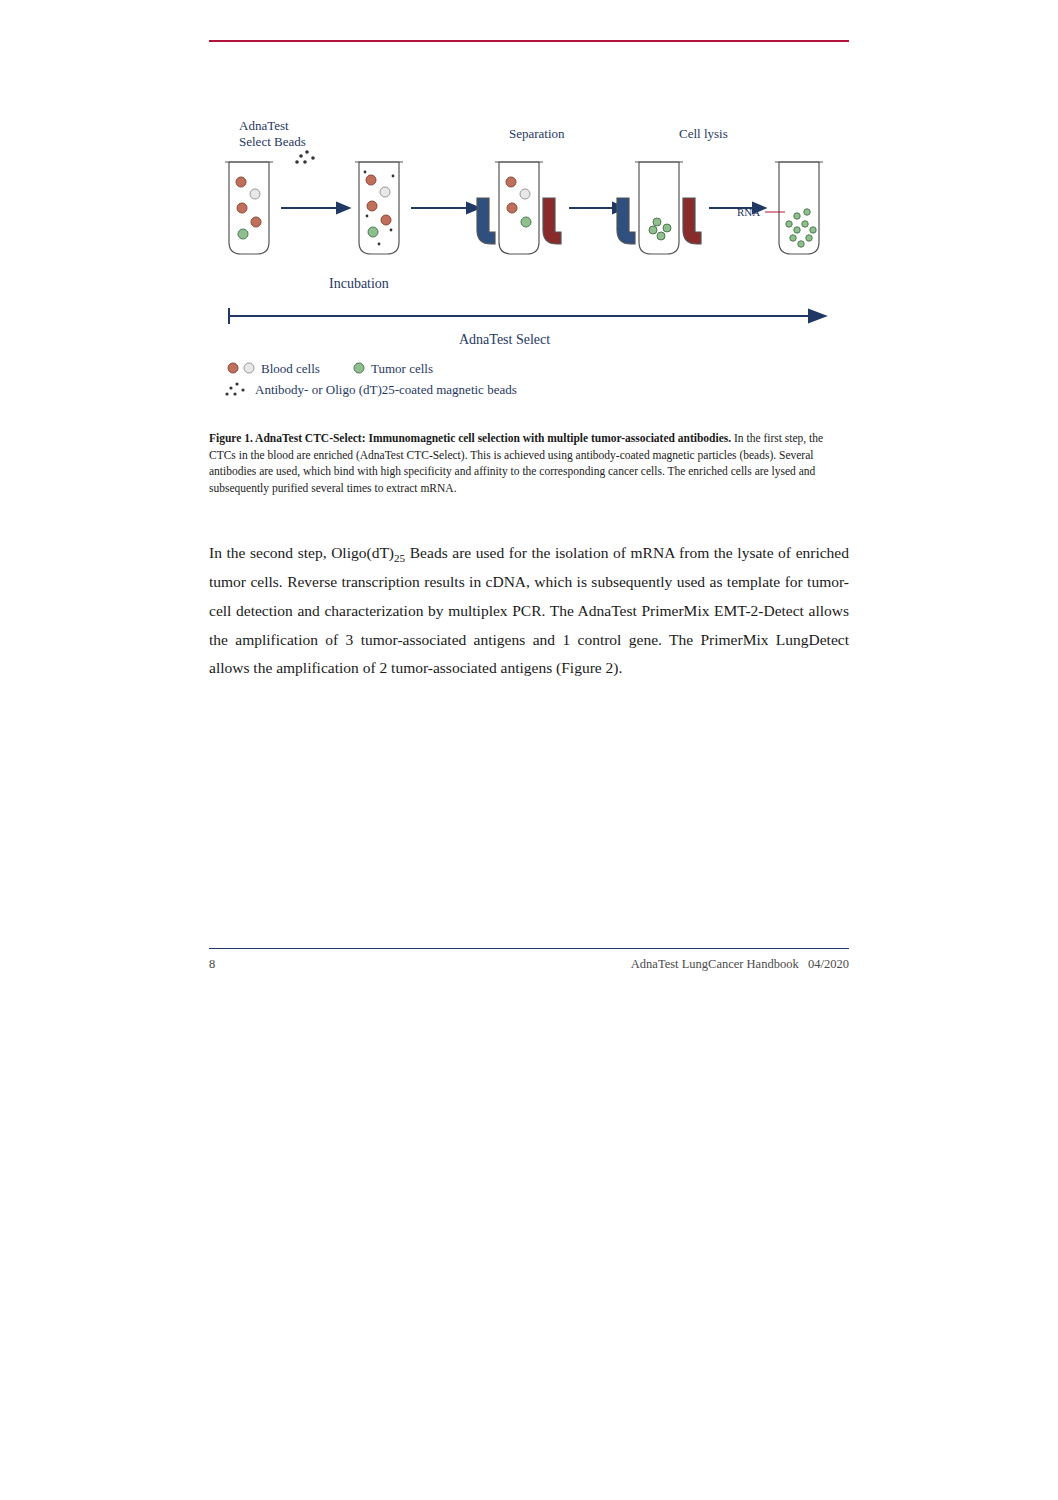AdnaTest Select Beads Separation Cell lysis RNA Incubation AdnaTest Select Blood cells Tumor cells Antibody- or Oligo (dT)25-coated magnetic beads
Figure 1. AdnaTest CTC-Select: Immunomagnetic cell selection with multiple tumor-associated antibodies. In the first step, the CTCs in the blood are enriched (AdnaTest CTC-Select). This is achieved using antibody-coated magnetic particles (beads). Several antibodies are used, which bind with high specificity and affinity to the corresponding cancer cells. The enriched cells are lysed and subsequently purified several times to extract mRNA.
In the second step, Oligo(dT)25 Beads are used for the isolation of mRNA from the lysate of enriched tumor cells. Reverse transcription results in cDNA, which is subsequently used as template for tumor-cell detection and characterization by multiplex PCR. The AdnaTest PrimerMix EMT-2-Detect allows the amplification of 3 tumor-associated antigens and 1 control gene. The PrimerMix LungDetect allows the amplification of 2 tumor-associated antigens (Figure 2).
8
AdnaTest LungCancer Handbook 04/2020